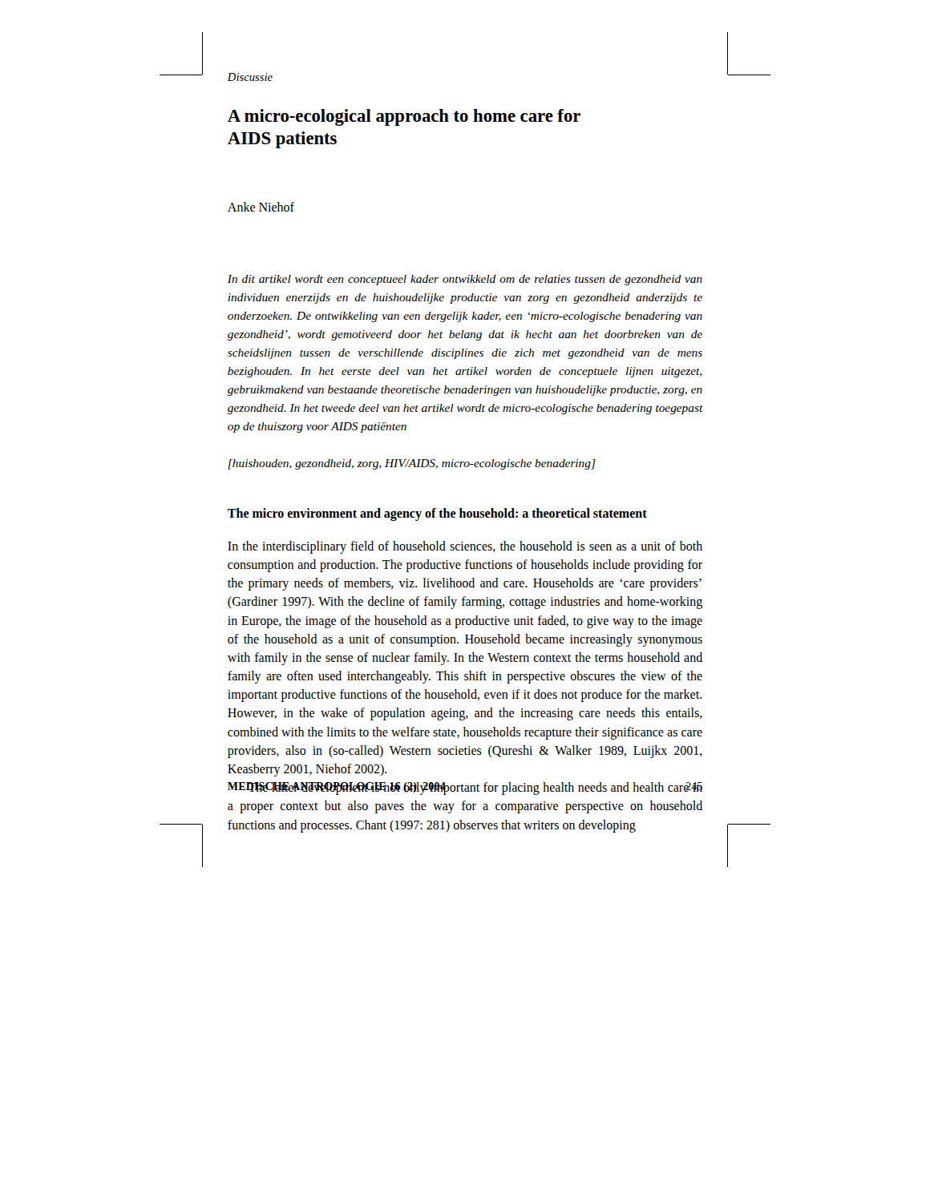Discussie
A micro-ecological approach to home care for
AIDS patients
Anke Niehof
In dit artikel wordt een conceptueel kader ontwikkeld om de relaties tussen de gezondheid van individuen enerzijds en de huishoudelijke productie van zorg en gezondheid anderzijds te onderzoeken. De ontwikkeling van een dergelijk kader, een ‘micro-ecologische benadering van gezondheid’, wordt gemotiveerd door het belang dat ik hecht aan het doorbreken van de scheidslijnen tussen de verschillende disciplines die zich met gezondheid van de mens bezighouden. In het eerste deel van het artikel worden de conceptuele lijnen uitgezet, gebruikmakend van bestaande theoretische benaderingen van huishoudelijke productie, zorg, en gezondheid. In het tweede deel van het artikel wordt de micro-ecologische benadering toegepast op de thuiszorg voor AIDS patiënten
[huishouden, gezondheid, zorg, HIV/AIDS, micro-ecologische benadering]
The micro environment and agency of the household: a theoretical statement
In the interdisciplinary field of household sciences, the household is seen as a unit of both consumption and production. The productive functions of households include providing for the primary needs of members, viz. livelihood and care. Households are ‘care providers’ (Gardiner 1997). With the decline of family farming, cottage industries and home-working in Europe, the image of the household as a productive unit faded, to give way to the image of the household as a unit of consumption. Household became increasingly synonymous with family in the sense of nuclear family. In the Western context the terms household and family are often used interchangeably. This shift in perspective obscures the view of the important productive functions of the household, even if it does not produce for the market. However, in the wake of population ageing, and the increasing care needs this entails, combined with the limits to the welfare state, households recapture their significance as care providers, also in (so-called) Western societies (Qureshi & Walker 1989, Luijkx 2001, Keasberry 2001, Niehof 2002).
The latter development is not only important for placing health needs and health care in a proper context but also paves the way for a comparative perspective on household functions and processes. Chant (1997: 281) observes that writers on developing
MEDISCHE ANTROPOLOGIE 16 (2) 2004 245